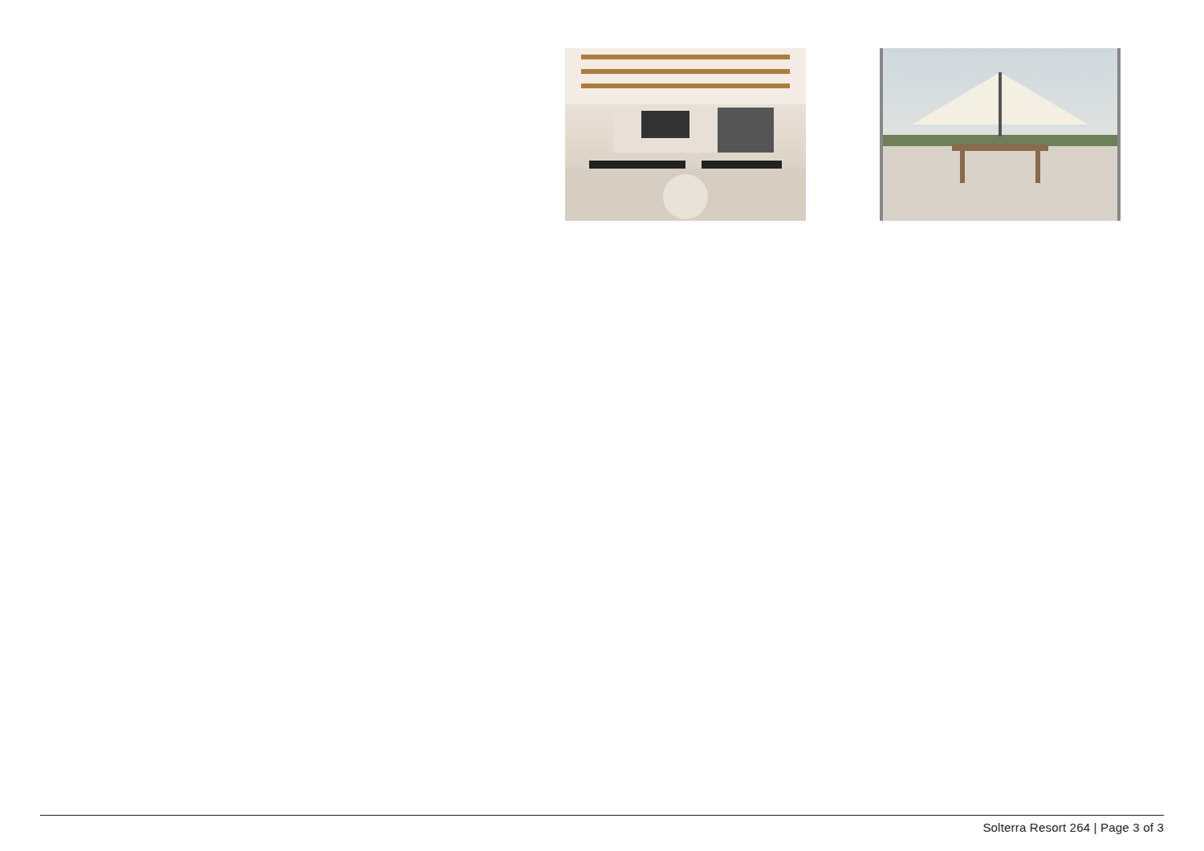Solterra Resort 264 | Page 3 of 3